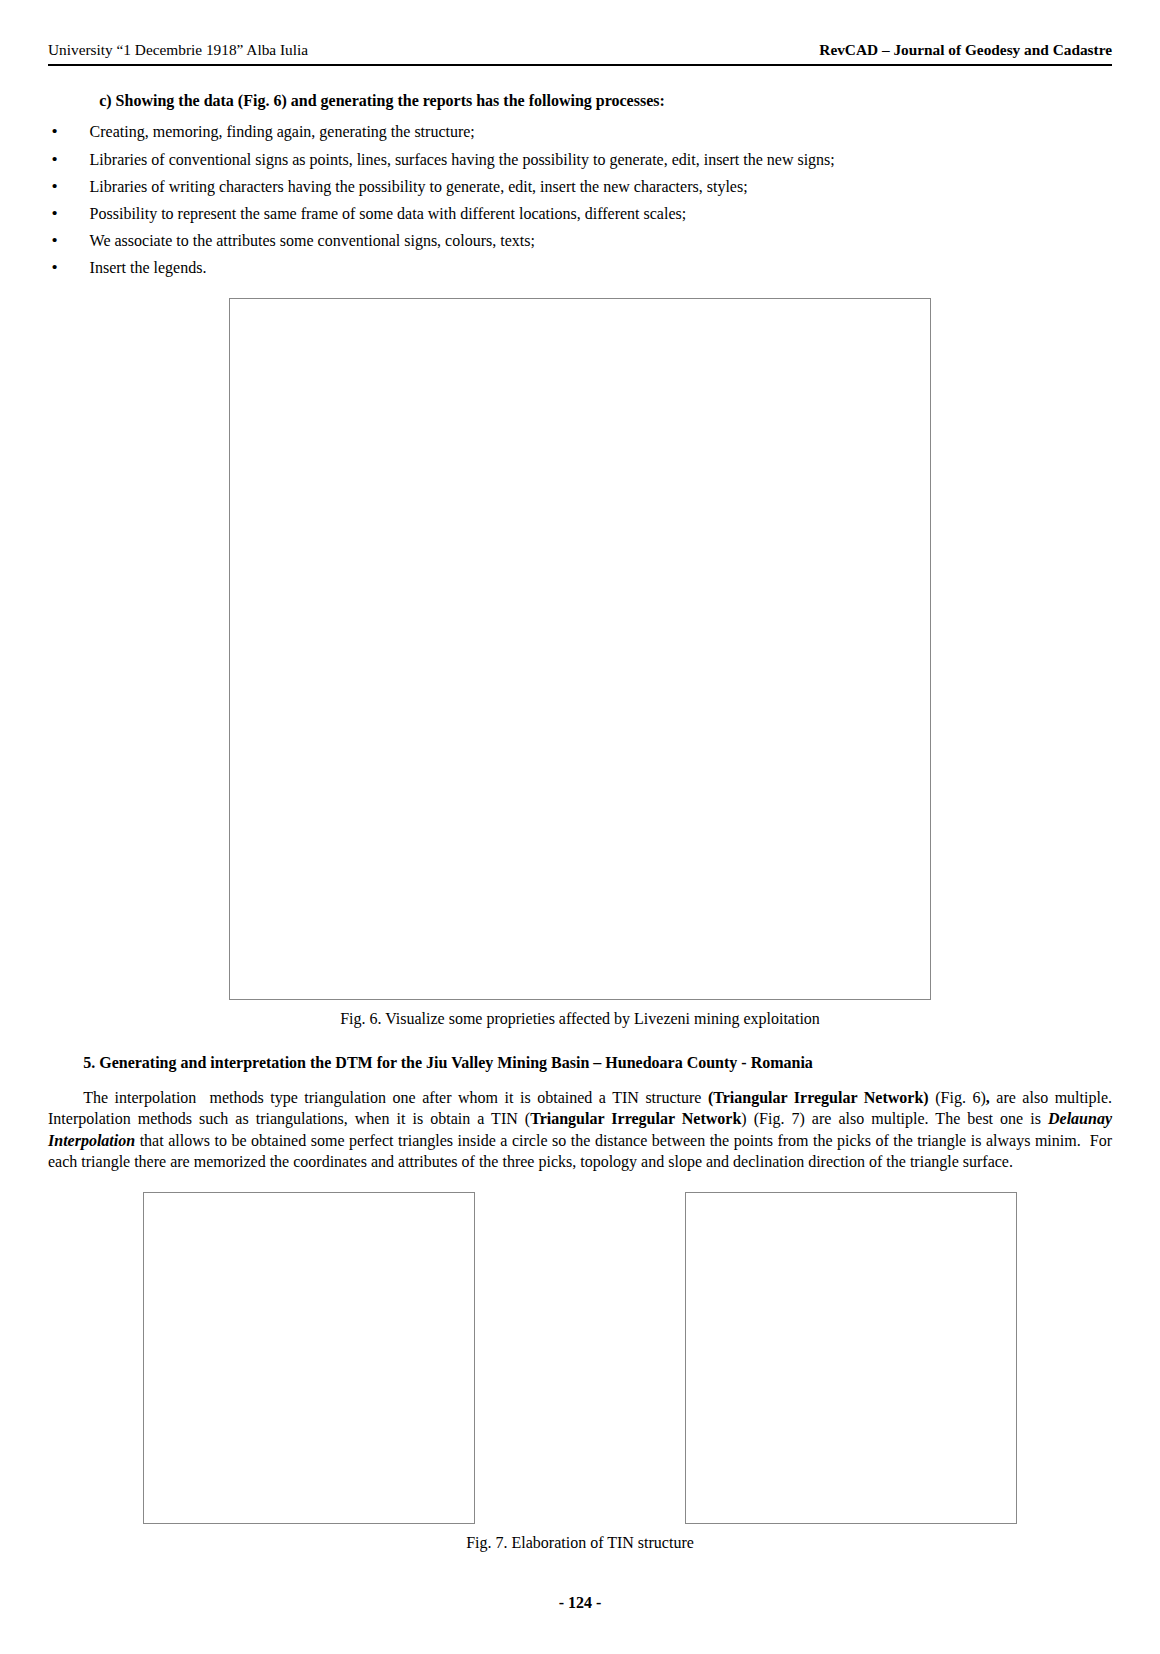University “1 Decembrie 1918” Alba Iulia
RevCAD – Journal of Geodesy and Cadastre
c) Showing the data (Fig. 6) and generating the reports has the following processes:
Creating, memoring, finding again, generating the structure;
Libraries of conventional signs as points, lines, surfaces having the possibility to generate, edit, insert the new signs;
Libraries of writing characters having the possibility to generate, edit, insert the new characters, styles;
Possibility to represent the same frame of some data with different locations, different scales;
We associate to the attributes some conventional signs, colours, texts;
Insert the legends.
Fig. 6. Visualize some proprieties affected by Livezeni mining exploitation
5. Generating and interpretation the DTM for the Jiu Valley Mining Basin – Hunedoara County - Romania
The interpolation methods type triangulation one after whom it is obtained a TIN structure (Triangular Irregular Network) (Fig. 6), are also multiple. Interpolation methods such as triangulations, when it is obtain a TIN (Triangular Irregular Network) (Fig. 7) are also multiple. The best one is Delaunay Interpolation that allows to be obtained some perfect triangles inside a circle so the distance between the points from the picks of the triangle is always minim. For each triangle there are memorized the coordinates and attributes of the three picks, topology and slope and declination direction of the triangle surface.
Fig. 7. Elaboration of TIN structure
- 124 -